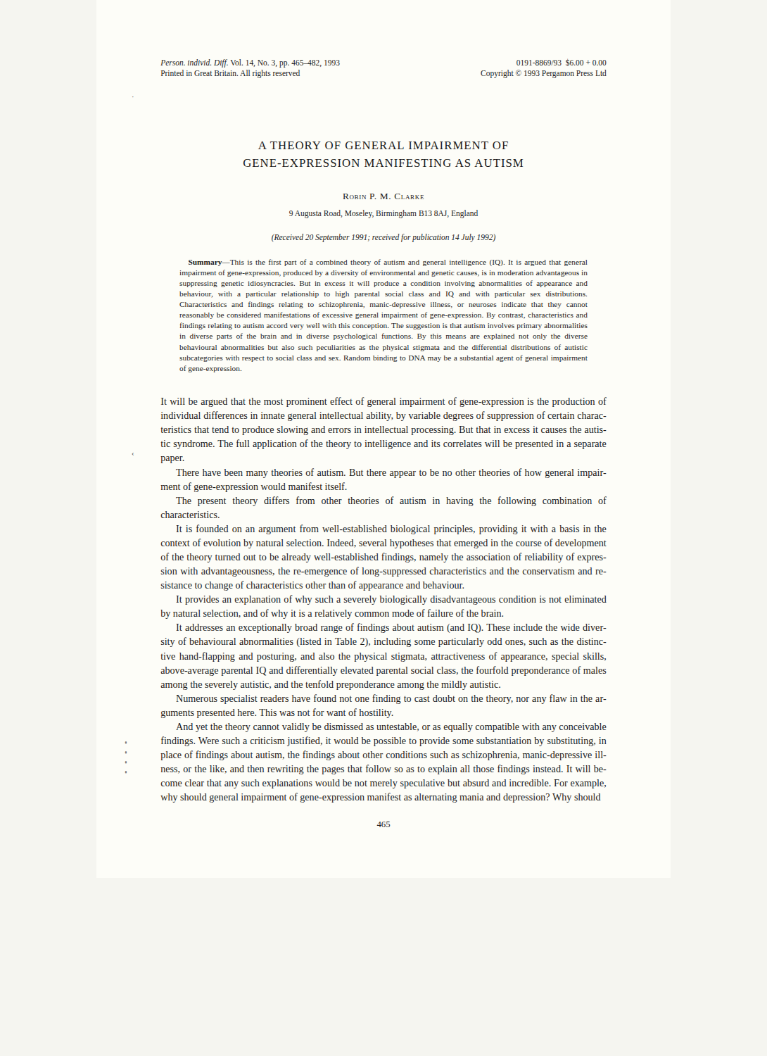·
‹
Person. individ. Diff. Vol. 14, No. 3, pp. 465–482, 1993
Printed in Great Britain. All rights reserved
0191-8869/93 $6.00 + 0.00
Copyright © 1993 Pergamon Press Ltd
A THEORY OF GENERAL IMPAIRMENT OF
GENE-EXPRESSION MANIFESTING AS AUTISM
Robin P. M. Clarke
9 Augusta Road, Moseley, Birmingham B13 8AJ, England
(Received 20 September 1991; received for publication 14 July 1992)
Summary—This is the first part of a combined theory of autism and general intelligence (IQ). It is argued that general impairment of gene-expression, produced by a diversity of environmental and genetic causes, is in moderation advantageous in suppressing genetic idiosyncracies. But in excess it will produce a condition involving abnormalities of appearance and behaviour, with a particular relationship to high parental social class and IQ and with particular sex distributions. Characteristics and findings relating to schizophrenia, manic-depressive illness, or neuroses indicate that they cannot reasonably be considered manifestations of excessive general impairment of gene-expression. By contrast, characteristics and findings relating to autism accord very well with this conception. The suggestion is that autism involves primary abnormalities in diverse parts of the brain and in diverse psychological functions. By this means are explained not only the diverse behavioural abnormalities but also such peculiarities as the physical stigmata and the differential distributions of autistic subcategories with respect to social class and sex. Random binding to DNA may be a substantial agent of general impairment of gene-expression.
It will be argued that the most prominent effect of general impairment of gene-expression is the production of individual differences in innate general intellectual ability, by variable degrees of suppression of certain characteristics that tend to produce slowing and errors in intellectual processing. But that in excess it causes the autistic syndrome. The full application of the theory to intelligence and its correlates will be presented in a separate paper.
There have been many theories of autism. But there appear to be no other theories of how general impairment of gene-expression would manifest itself.
The present theory differs from other theories of autism in having the following combination of characteristics.
It is founded on an argument from well-established biological principles, providing it with a basis in the context of evolution by natural selection. Indeed, several hypotheses that emerged in the course of development of the theory turned out to be already well-established findings, namely the association of reliability of expression with advantageousness, the re-emergence of long-suppressed characteristics and the conservatism and resistance to change of characteristics other than of appearance and behaviour.
It provides an explanation of why such a severely biologically disadvantageous condition is not eliminated by natural selection, and of why it is a relatively common mode of failure of the brain.
It addresses an exceptionally broad range of findings about autism (and IQ). These include the wide diversity of behavioural abnormalities (listed in Table 2), including some particularly odd ones, such as the distinctive hand-flapping and posturing, and also the physical stigmata, attractiveness of appearance, special skills, above-average parental IQ and differentially elevated parental social class, the fourfold preponderance of males among the severely autistic, and the tenfold preponderance among the mildly autistic.
Numerous specialist readers have found not one finding to cast doubt on the theory, nor any flaw in the arguments presented here. This was not for want of hostility.
And yet the theory cannot validly be dismissed as untestable, or as equally compatible with any conceivable findings. Were such a criticism justified, it would be possible to provide some substantiation by substituting, in place of findings about autism, the findings about other conditions such as schizophrenia, manic-depressive illness, or the like, and then rewriting the pages that follow so as to explain all those findings instead. It will become clear that any such explanations would be not merely speculative but absurd and incredible. For example, why should general impairment of gene-expression manifest as alternating mania and depression? Why should
465
• • • •